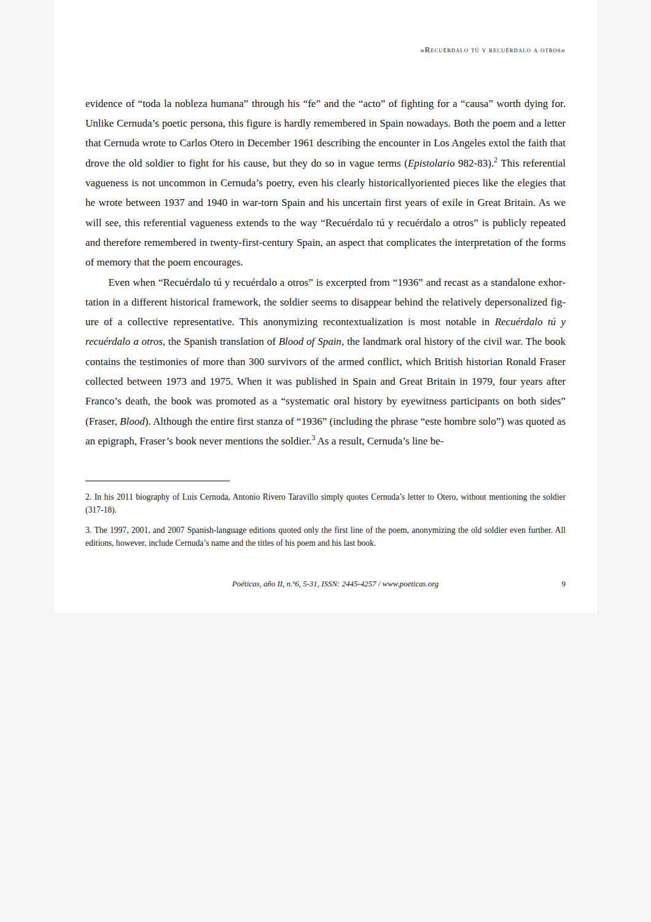«Recuérdalo tú y recuérdalo a otros»
evidence of “toda la nobleza humana” through his “fe” and the “acto” of fighting for a “causa” worth dying for. Unlike Cernuda’s poetic persona, this figure is hardly remembered in Spain nowadays. Both the poem and a letter that Cernuda wrote to Carlos Otero in December 1961 describing the encounter in Los Angeles extol the faith that drove the old soldier to fight for his cause, but they do so in vague terms (Epistolario 982-83).2 This referential vagueness is not uncommon in Cernuda’s poetry, even his clearly historicallyoriented pieces like the elegies that he wrote between 1937 and 1940 in war-torn Spain and his uncertain first years of exile in Great Britain. As we will see, this referential vagueness extends to the way “Recuérdalo tú y recuérdalo a otros” is publicly repeated and therefore remembered in twenty-first-century Spain, an aspect that complicates the interpretation of the forms of memory that the poem encourages.
Even when “Recuérdalo tú y recuérdalo a otros” is excerpted from “1936” and recast as a standalone exhortation in a different historical framework, the soldier seems to disappear behind the relatively depersonalized figure of a collective representative. This anonymizing recontextualization is most notable in Recuérdalo tú y recuérdalo a otros, the Spanish translation of Blood of Spain, the landmark oral history of the civil war. The book contains the testimonies of more than 300 survivors of the armed conflict, which British historian Ronald Fraser collected between 1973 and 1975. When it was published in Spain and Great Britain in 1979, four years after Franco’s death, the book was promoted as a “systematic oral history by eyewitness participants on both sides” (Fraser, Blood). Although the entire first stanza of “1936” (including the phrase “este hombre solo”) was quoted as an epigraph, Fraser’s book never mentions the soldier.3 As a result, Cernuda’s line be-
2. In his 2011 biography of Luis Cernuda, Antonio Rivero Taravillo simply quotes Cernuda’s letter to Otero, without mentioning the soldier (317-18).
3. The 1997, 2001, and 2007 Spanish-language editions quoted only the first line of the poem, anonymizing the old soldier even further. All editions, however, include Cernuda’s name and the titles of his poem and his last book.
Poéticas, año II, n.º6, 5-31, ISSN: 2445-4257 / www.poeticas.org 9